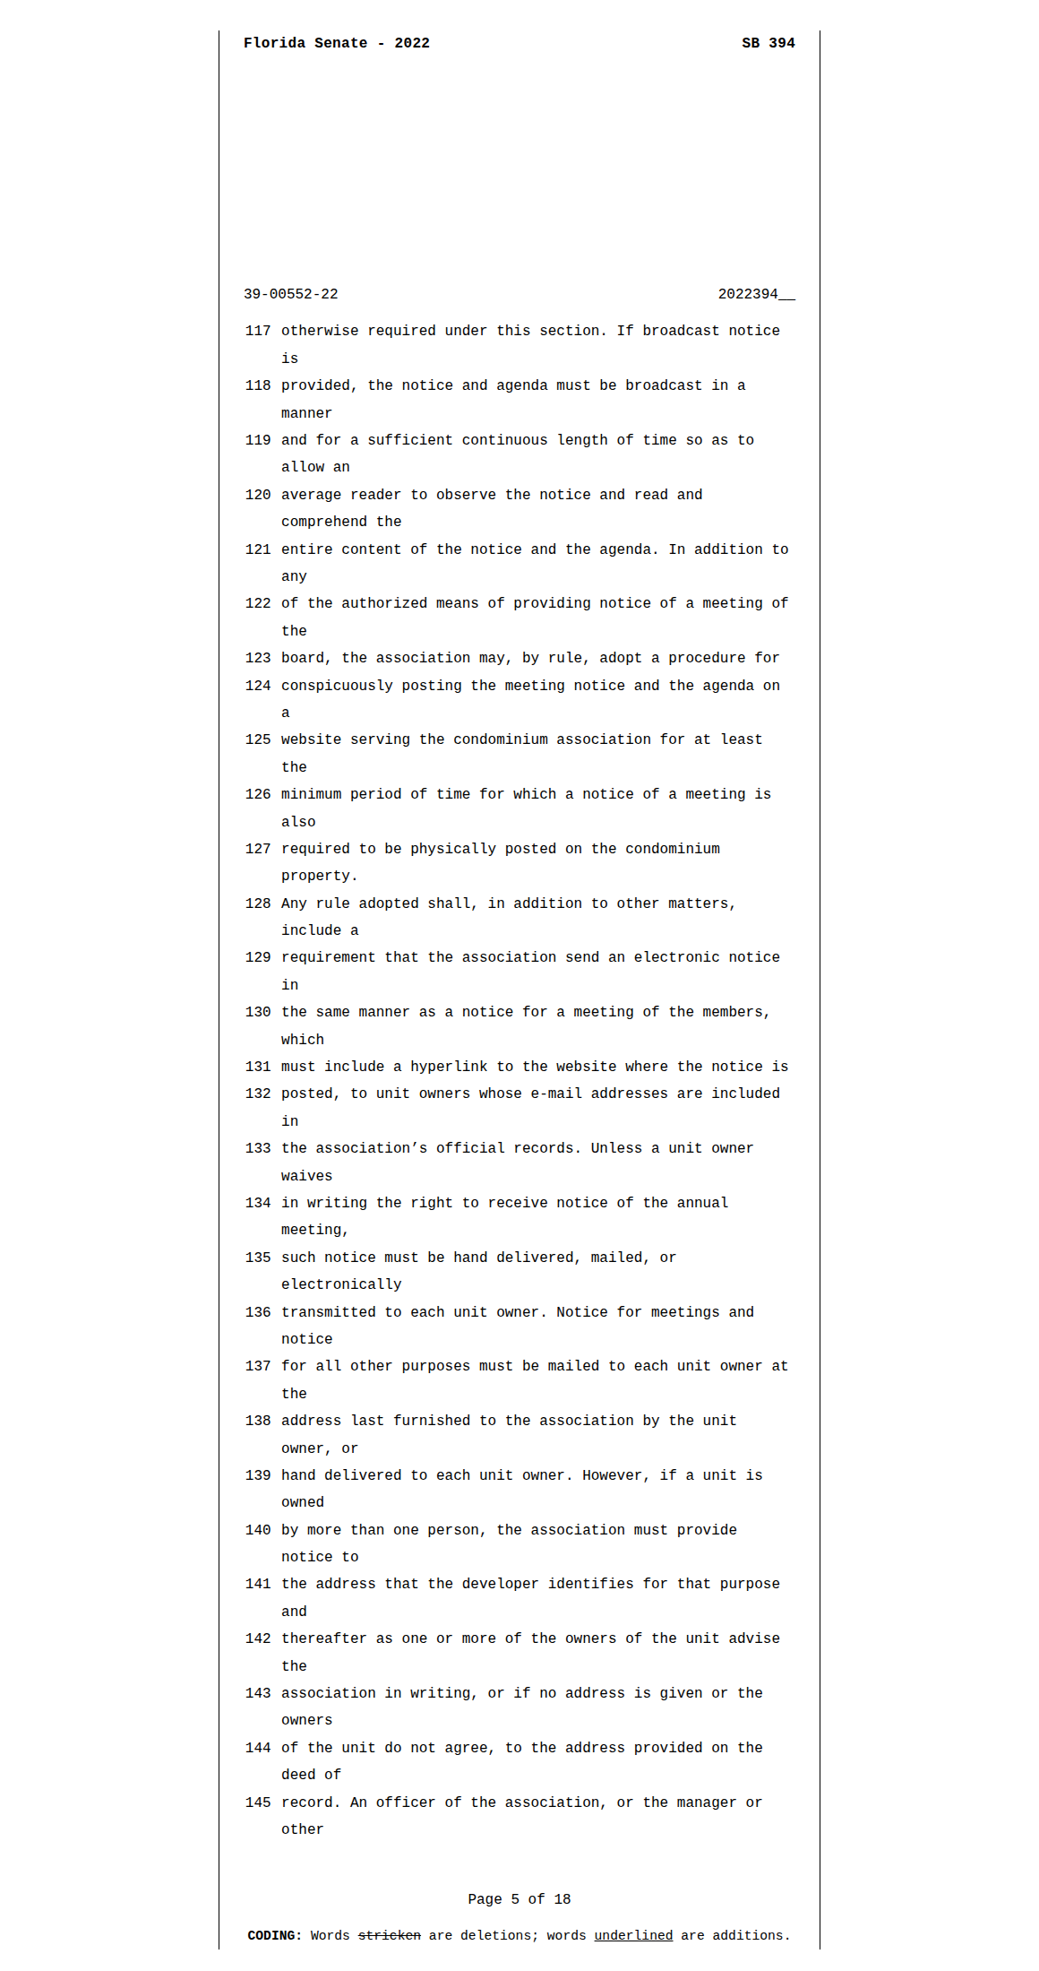Florida Senate - 2022
SB 394
39-00552-22
2022394__
117 otherwise required under this section. If broadcast notice is
118 provided, the notice and agenda must be broadcast in a manner
119 and for a sufficient continuous length of time so as to allow an
120 average reader to observe the notice and read and comprehend the
121 entire content of the notice and the agenda. In addition to any
122 of the authorized means of providing notice of a meeting of the
123 board, the association may, by rule, adopt a procedure for
124 conspicuously posting the meeting notice and the agenda on a
125 website serving the condominium association for at least the
126 minimum period of time for which a notice of a meeting is also
127 required to be physically posted on the condominium property.
128 Any rule adopted shall, in addition to other matters, include a
129 requirement that the association send an electronic notice in
130 the same manner as a notice for a meeting of the members, which
131 must include a hyperlink to the website where the notice is
132 posted, to unit owners whose e-mail addresses are included in
133 the association’s official records. Unless a unit owner waives
134 in writing the right to receive notice of the annual meeting,
135 such notice must be hand delivered, mailed, or electronically
136 transmitted to each unit owner. Notice for meetings and notice
137 for all other purposes must be mailed to each unit owner at the
138 address last furnished to the association by the unit owner, or
139 hand delivered to each unit owner. However, if a unit is owned
140 by more than one person, the association must provide notice to
141 the address that the developer identifies for that purpose and
142 thereafter as one or more of the owners of the unit advise the
143 association in writing, or if no address is given or the owners
144 of the unit do not agree, to the address provided on the deed of
145 record. An officer of the association, or the manager or other
Page 5 of 18
CODING: Words stricken are deletions; words underlined are additions.